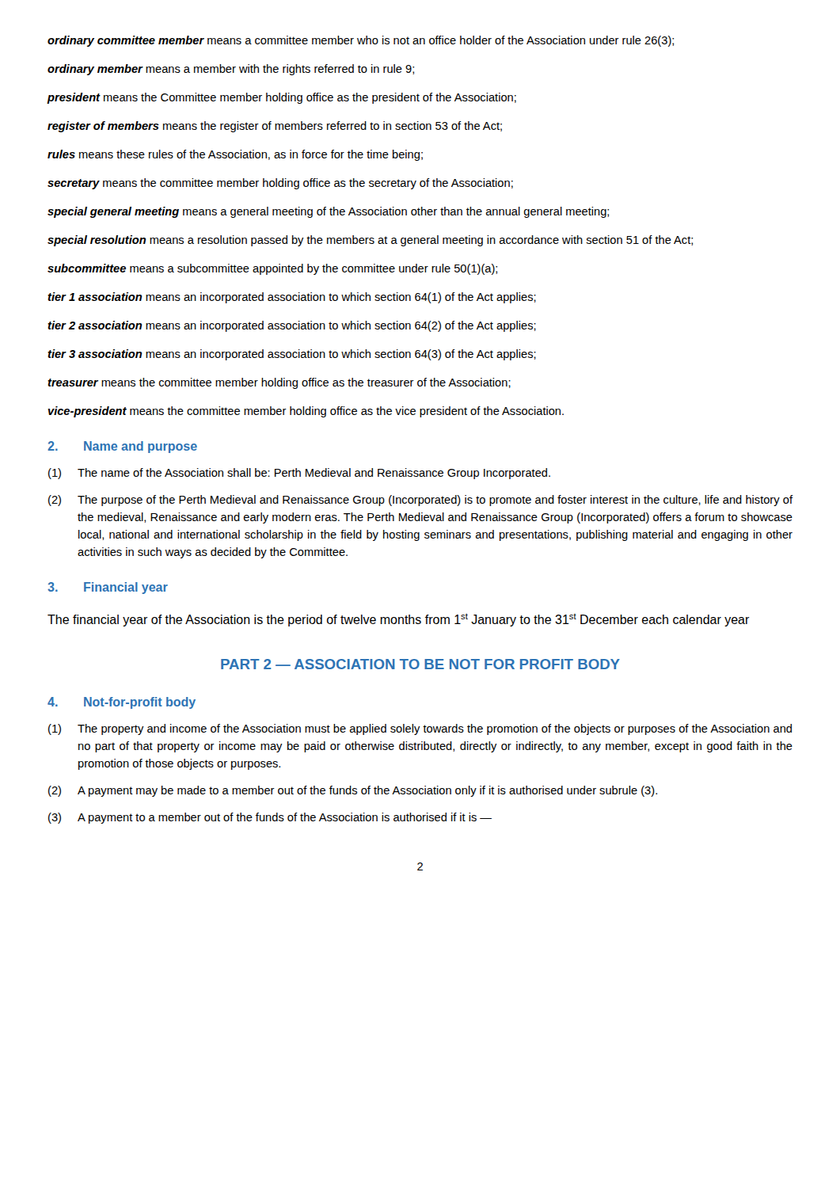ordinary committee member means a committee member who is not an office holder of the Association under rule 26(3);
ordinary member means a member with the rights referred to in rule 9;
president means the Committee member holding office as the president of the Association;
register of members means the register of members referred to in section 53 of the Act;
rules means these rules of the Association, as in force for the time being;
secretary means the committee member holding office as the secretary of the Association;
special general meeting means a general meeting of the Association other than the annual general meeting;
special resolution means a resolution passed by the members at a general meeting in accordance with section 51 of the Act;
subcommittee means a subcommittee appointed by the committee under rule 50(1)(a);
tier 1 association means an incorporated association to which section 64(1) of the Act applies;
tier 2 association means an incorporated association to which section 64(2) of the Act applies;
tier 3 association means an incorporated association to which section 64(3) of the Act applies;
treasurer means the committee member holding office as the treasurer of the Association;
vice-president means the committee member holding office as the vice president of the Association.
2. Name and purpose
(1)
The name of the Association shall be: Perth Medieval and Renaissance Group Incorporated.
(2)
The purpose of the Perth Medieval and Renaissance Group (Incorporated) is to promote and foster interest in the culture, life and history of the medieval, Renaissance and early modern eras. The Perth Medieval and Renaissance Group (Incorporated) offers a forum to showcase local, national and international scholarship in the field by hosting seminars and presentations, publishing material and engaging in other activities in such ways as decided by the Committee.
3. Financial year
The financial year of the Association is the period of twelve months from 1st January to the 31st December each calendar year
PART 2 — ASSOCIATION TO BE NOT FOR PROFIT BODY
4. Not-for-profit body
(1)
The property and income of the Association must be applied solely towards the promotion of the objects or purposes of the Association and no part of that property or income may be paid or otherwise distributed, directly or indirectly, to any member, except in good faith in the promotion of those objects or purposes.
(2)
A payment may be made to a member out of the funds of the Association only if it is authorised under subrule (3).
(3)
A payment to a member out of the funds of the Association is authorised if it is —
2